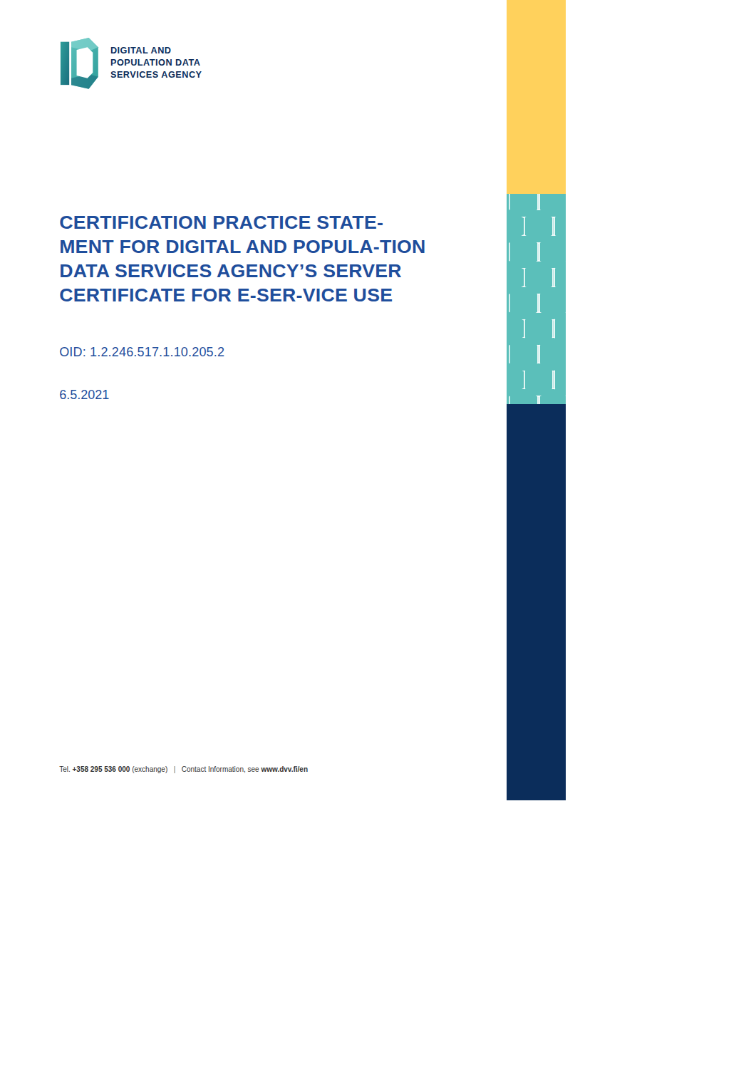DIGITAL AND
POPULATION DATA
SERVICES AGENCY
CERTIFICATION PRACTICE STATE-MENT FOR DIGITAL AND POPULA-TION DATA SERVICES AGENCY’S SERVER CERTIFICATE FOR E-SER-VICE USE
OID: 1.2.246.517.1.10.205.2
6.5.2021
Tel. +358 295 536 000 (exchange) | Contact Information, see www.dvv.fi/en